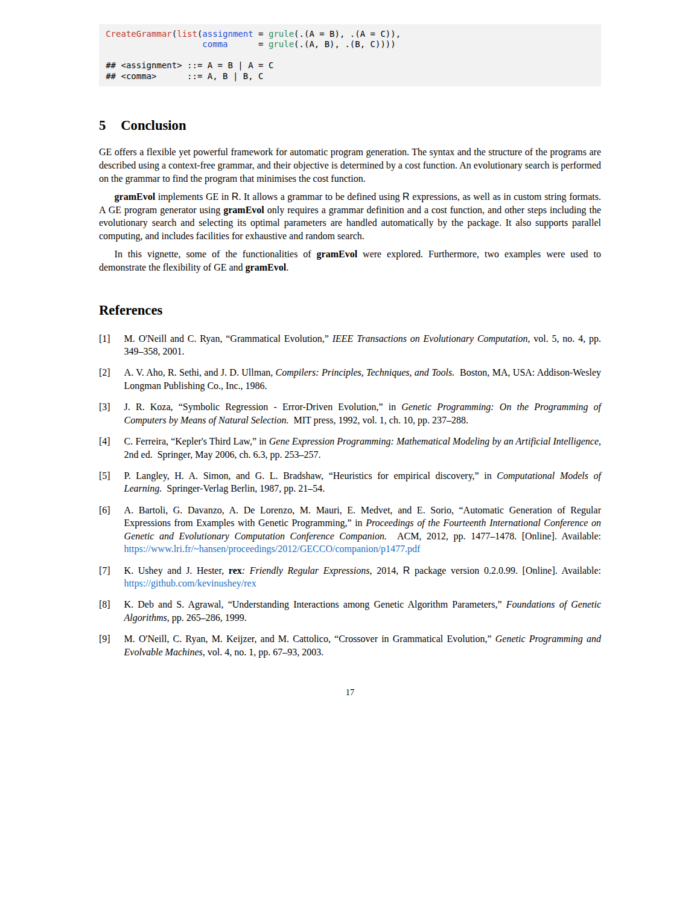CreateGrammar(list(assignment = grule(.(A = B), .(A = C)),
                   comma      = grule(.(A, B), .(B, C))))

## <assignment> ::= A = B | A = C
## <comma>      ::= A, B | B, C
5 Conclusion
GE offers a flexible yet powerful framework for automatic program generation. The syntax and the structure of the programs are described using a context-free grammar, and their objective is determined by a cost function. An evolutionary search is performed on the grammar to find the program that minimises the cost function.
gramEvol implements GE in R. It allows a grammar to be defined using R expressions, as well as in custom string formats. A GE program generator using gramEvol only requires a grammar definition and a cost function, and other steps including the evolutionary search and selecting its optimal parameters are handled automatically by the package. It also supports parallel computing, and includes facilities for exhaustive and random search.
In this vignette, some of the functionalities of gramEvol were explored. Furthermore, two examples were used to demonstrate the flexibility of GE and gramEvol.
References
M. O'Neill and C. Ryan, “Grammatical Evolution,” IEEE Transactions on Evolutionary Computation, vol. 5, no. 4, pp. 349–358, 2001.
A. V. Aho, R. Sethi, and J. D. Ullman, Compilers: Principles, Techniques, and Tools. Boston, MA, USA: Addison-Wesley Longman Publishing Co., Inc., 1986.
J. R. Koza, “Symbolic Regression - Error-Driven Evolution,” in Genetic Programming: On the Programming of Computers by Means of Natural Selection. MIT press, 1992, vol. 1, ch. 10, pp. 237–288.
C. Ferreira, “Kepler's Third Law,” in Gene Expression Programming: Mathematical Modeling by an Artificial Intelligence, 2nd ed. Springer, May 2006, ch. 6.3, pp. 253–257.
P. Langley, H. A. Simon, and G. L. Bradshaw, “Heuristics for empirical discovery,” in Computational Models of Learning. Springer-Verlag Berlin, 1987, pp. 21–54.
A. Bartoli, G. Davanzo, A. De Lorenzo, M. Mauri, E. Medvet, and E. Sorio, “Automatic Generation of Regular Expressions from Examples with Genetic Programming,” in Proceedings of the Fourteenth International Conference on Genetic and Evolutionary Computation Conference Companion. ACM, 2012, pp. 1477–1478. [Online]. Available: https://www.lri.fr/~hansen/proceedings/2012/GECCO/companion/p1477.pdf
K. Ushey and J. Hester, rex: Friendly Regular Expressions, 2014, R package version 0.2.0.99. [Online]. Available: https://github.com/kevinushey/rex
K. Deb and S. Agrawal, “Understanding Interactions among Genetic Algorithm Parameters,” Foundations of Genetic Algorithms, pp. 265–286, 1999.
M. O'Neill, C. Ryan, M. Keijzer, and M. Cattolico, “Crossover in Grammatical Evolution,” Genetic Programming and Evolvable Machines, vol. 4, no. 1, pp. 67–93, 2003.
17